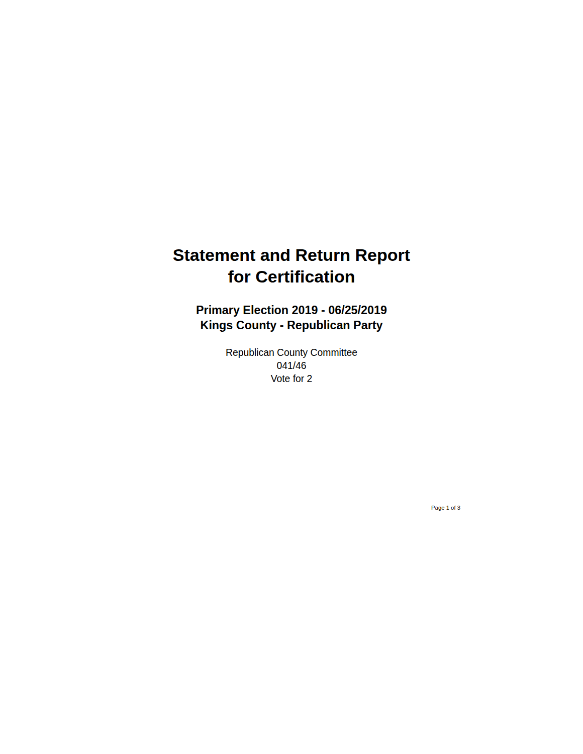Statement and Return Report
for Certification
Primary Election 2019 - 06/25/2019
Kings County - Republican Party
Republican County Committee
041/46
Vote for 2
Page 1 of 3